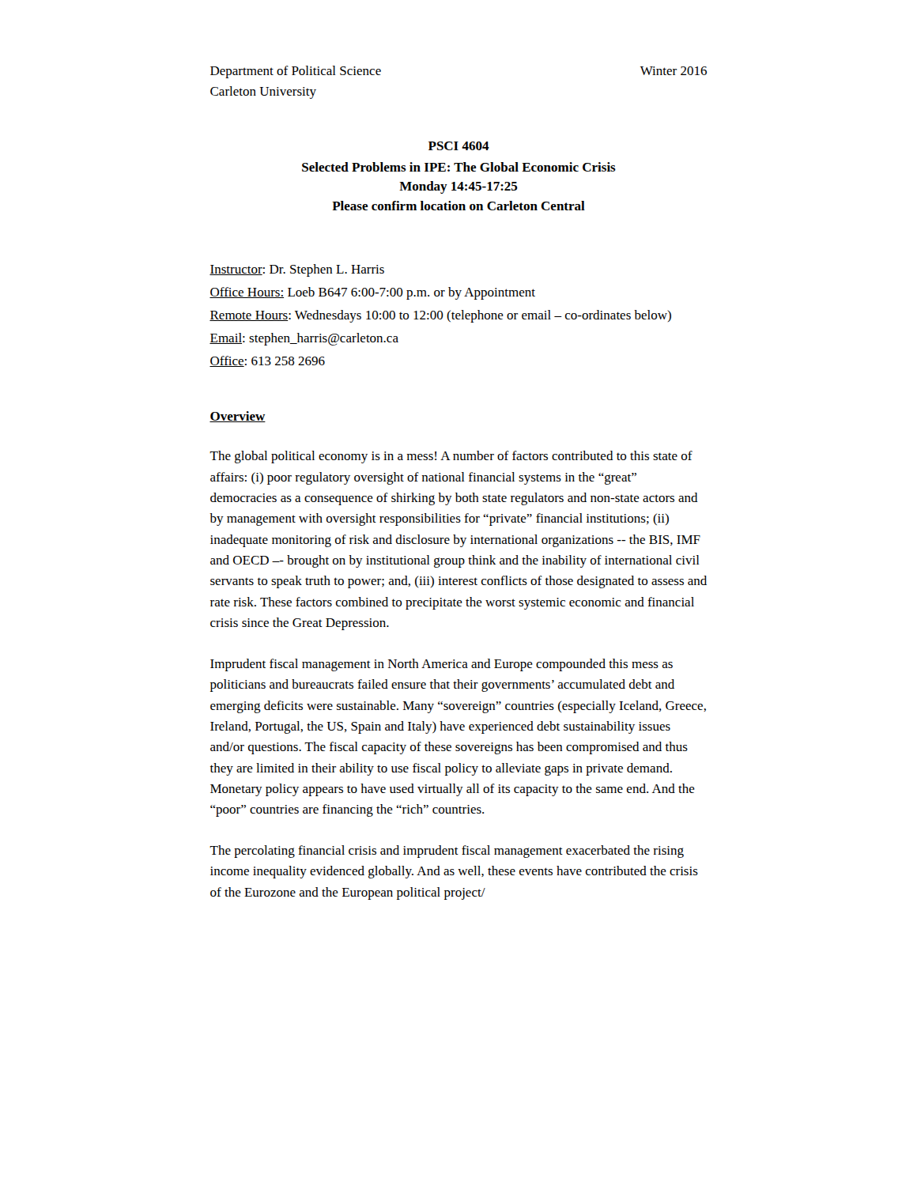Department of Political Science
Carleton University
Winter 2016
PSCI 4604
Selected Problems in IPE: The Global Economic Crisis
Monday 14:45-17:25
Please confirm location on Carleton Central
Instructor: Dr. Stephen L. Harris
Office Hours: Loeb B647 6:00-7:00 p.m. or by Appointment
Remote Hours: Wednesdays 10:00 to 12:00 (telephone or email – co-ordinates below)
Email: stephen_harris@carleton.ca
Office: 613 258 2696
Overview
The global political economy is in a mess! A number of factors contributed to this state of affairs: (i) poor regulatory oversight of national financial systems in the “great” democracies as a consequence of shirking by both state regulators and non-state actors and by management with oversight responsibilities for “private” financial institutions; (ii) inadequate monitoring of risk and disclosure by international organizations -- the BIS, IMF and OECD –- brought on by institutional group think and the inability of international civil servants to speak truth to power; and, (iii) interest conflicts of those designated to assess and rate risk. These factors combined to precipitate the worst systemic economic and financial crisis since the Great Depression.
Imprudent fiscal management in North America and Europe compounded this mess as politicians and bureaucrats failed ensure that their governments’ accumulated debt and emerging deficits were sustainable. Many “sovereign” countries (especially Iceland, Greece, Ireland, Portugal, the US, Spain and Italy) have experienced debt sustainability issues and/or questions. The fiscal capacity of these sovereigns has been compromised and thus they are limited in their ability to use fiscal policy to alleviate gaps in private demand. Monetary policy appears to have used virtually all of its capacity to the same end. And the “poor” countries are financing the “rich” countries.
The percolating financial crisis and imprudent fiscal management exacerbated the rising income inequality evidenced globally. And as well, these events have contributed the crisis of the Eurozone and the European political project/